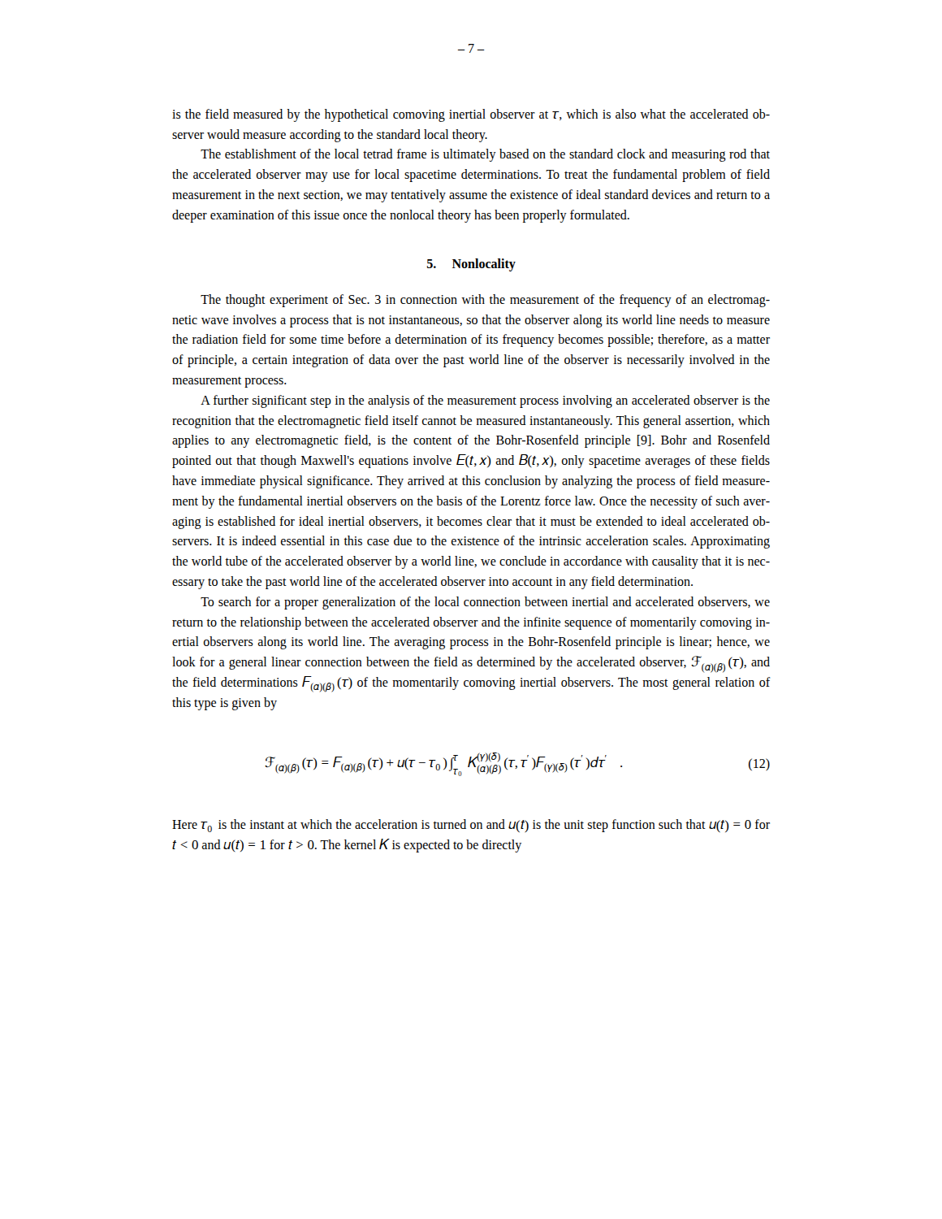– 7 –
is the field measured by the hypothetical comoving inertial observer at τ, which is also what the accelerated observer would measure according to the standard local theory.
The establishment of the local tetrad frame is ultimately based on the standard clock and measuring rod that the accelerated observer may use for local spacetime determinations. To treat the fundamental problem of field measurement in the next section, we may tentatively assume the existence of ideal standard devices and return to a deeper examination of this issue once the nonlocal theory has been properly formulated.
5. Nonlocality
The thought experiment of Sec. 3 in connection with the measurement of the frequency of an electromagnetic wave involves a process that is not instantaneous, so that the observer along its world line needs to measure the radiation field for some time before a determination of its frequency becomes possible; therefore, as a matter of principle, a certain integration of data over the past world line of the observer is necessarily involved in the measurement process.
A further significant step in the analysis of the measurement process involving an accelerated observer is the recognition that the electromagnetic field itself cannot be measured instantaneously. This general assertion, which applies to any electromagnetic field, is the content of the Bohr-Rosenfeld principle [9]. Bohr and Rosenfeld pointed out that though Maxwell's equations involve E(t,x) and B(t,x), only spacetime averages of these fields have immediate physical significance. They arrived at this conclusion by analyzing the process of field measurement by the fundamental inertial observers on the basis of the Lorentz force law. Once the necessity of such averaging is established for ideal inertial observers, it becomes clear that it must be extended to ideal accelerated observers. It is indeed essential in this case due to the existence of the intrinsic acceleration scales. Approximating the world tube of the accelerated observer by a world line, we conclude in accordance with causality that it is necessary to take the past world line of the accelerated observer into account in any field determination.
To search for a proper generalization of the local connection between inertial and accelerated observers, we return to the relationship between the accelerated observer and the infinite sequence of momentarily comoving inertial observers along its world line. The averaging process in the Bohr-Rosenfeld principle is linear; hence, we look for a general linear connection between the field as determined by the accelerated observer, ℱ(α)(β)(τ), and the field determinations F(α)(β)(τ) of the momentarily comoving inertial observers. The most general relation of this type is given by
ℱ(α)(β) (τ) = F(α)(β) (τ) + u(τ−τ0) ∫ τ0 τ K (α)(β) (γ)(δ) (τ,τ′) F(γ)(δ) (τ′) dτ′ .
(12)
Here τ0 is the instant at which the acceleration is turned on and u(t) is the unit step function such that u(t)=0 for t<0 and u(t)=1 for t>0. The kernel K is expected to be directly